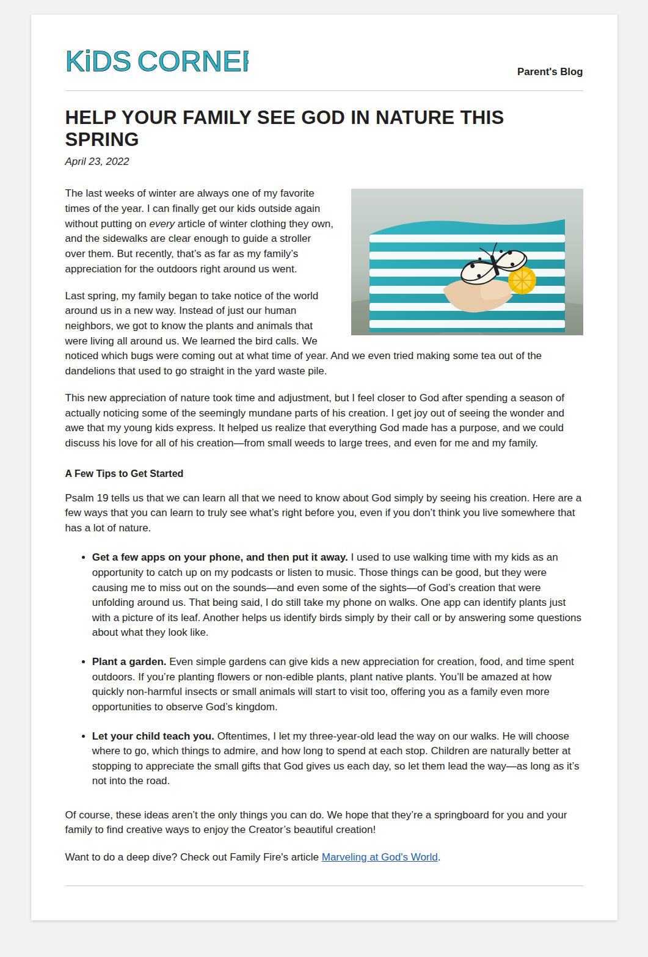Kids Corner KiDS CORNER
Parent's Blog
Help Your Family See God in Nature This Spring
April 23, 2022
The last weeks of winter are always one of my favorite times of the year. I can finally get our kids outside again without putting on every article of winter clothing they own, and the sidewalks are clear enough to guide a stroller over them. But recently, that’s as far as my family’s appreciation for the outdoors right around us went.
Last spring, my family began to take notice of the world around us in a new way. Instead of just our human neighbors, we got to know the plants and animals that were living all around us. We learned the bird calls. We noticed which bugs were coming out at what time of year. And we even tried making some tea out of the dandelions that used to go straight in the yard waste pile.
This new appreciation of nature took time and adjustment, but I feel closer to God after spending a season of actually noticing some of the seemingly mundane parts of his creation. I get joy out of seeing the wonder and awe that my young kids express. It helped us realize that everything God made has a purpose, and we could discuss his love for all of his creation—from small weeds to large trees, and even for me and my family.
A Few Tips to Get Started
Psalm 19 tells us that we can learn all that we need to know about God simply by seeing his creation. Here are a few ways that you can learn to truly see what’s right before you, even if you don’t think you live somewhere that has a lot of nature.
Get a few apps on your phone, and then put it away. I used to use walking time with my kids as an opportunity to catch up on my podcasts or listen to music. Those things can be good, but they were causing me to miss out on the sounds—and even some of the sights—of God’s creation that were unfolding around us. That being said, I do still take my phone on walks. One app can identify plants just with a picture of its leaf. Another helps us identify birds simply by their call or by answering some questions about what they look like.
Plant a garden. Even simple gardens can give kids a new appreciation for creation, food, and time spent outdoors. If you’re planting flowers or non-edible plants, plant native plants. You’ll be amazed at how quickly non-harmful insects or small animals will start to visit too, offering you as a family even more opportunities to observe God’s kingdom.
Let your child teach you. Oftentimes, I let my three-year-old lead the way on our walks. He will choose where to go, which things to admire, and how long to spend at each stop. Children are naturally better at stopping to appreciate the small gifts that God gives us each day, so let them lead the way—as long as it’s not into the road.
Of course, these ideas aren’t the only things you can do. We hope that they’re a springboard for you and your family to find creative ways to enjoy the Creator’s beautiful creation!
Want to do a deep dive? Check out Family Fire's article Marveling at God's World.